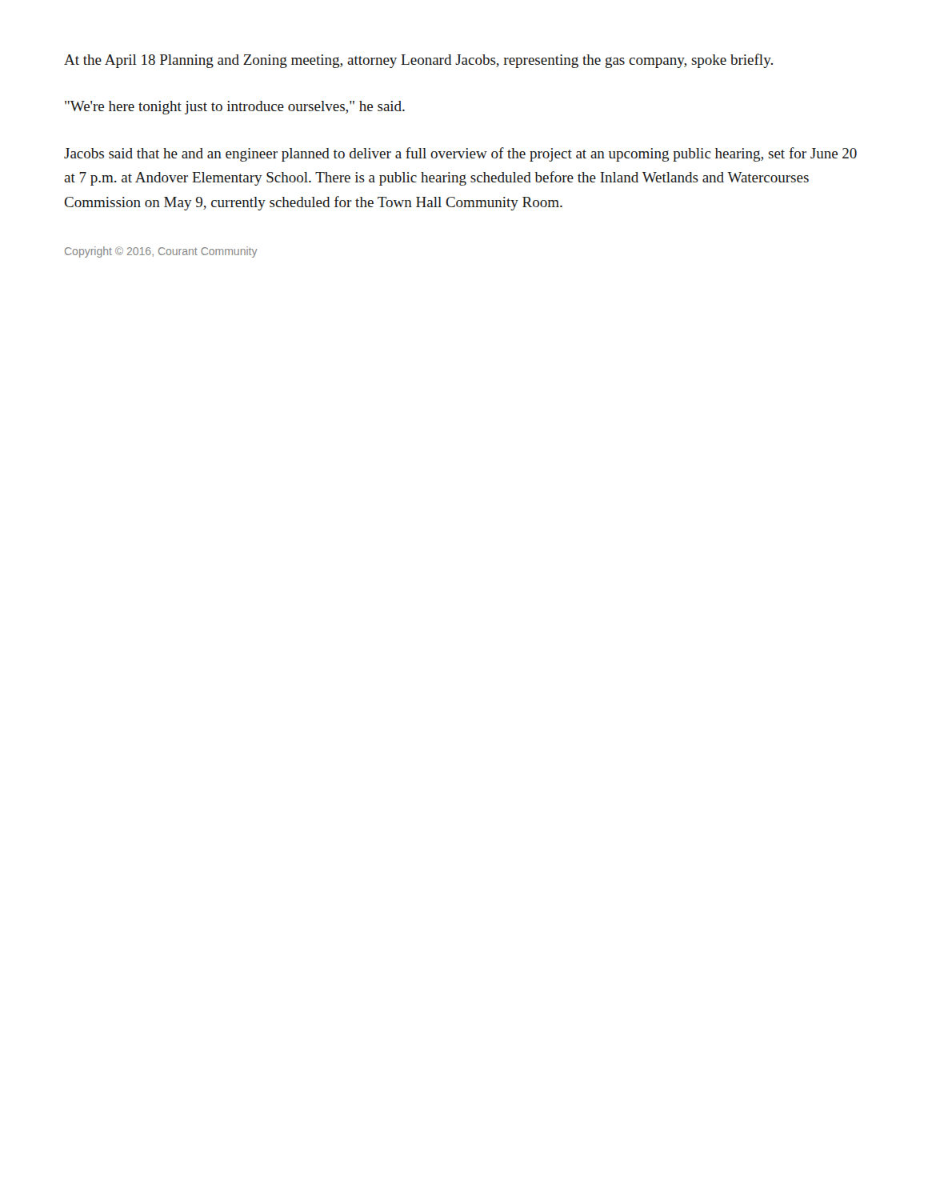At the April 18 Planning and Zoning meeting, attorney Leonard Jacobs, representing the gas company, spoke briefly.
"We're here tonight just to introduce ourselves," he said.
Jacobs said that he and an engineer planned to deliver a full overview of the project at an upcoming public hearing, set for June 20 at 7 p.m. at Andover Elementary School. There is a public hearing scheduled before the Inland Wetlands and Watercourses Commission on May 9, currently scheduled for the Town Hall Community Room.
Copyright © 2016, Courant Community